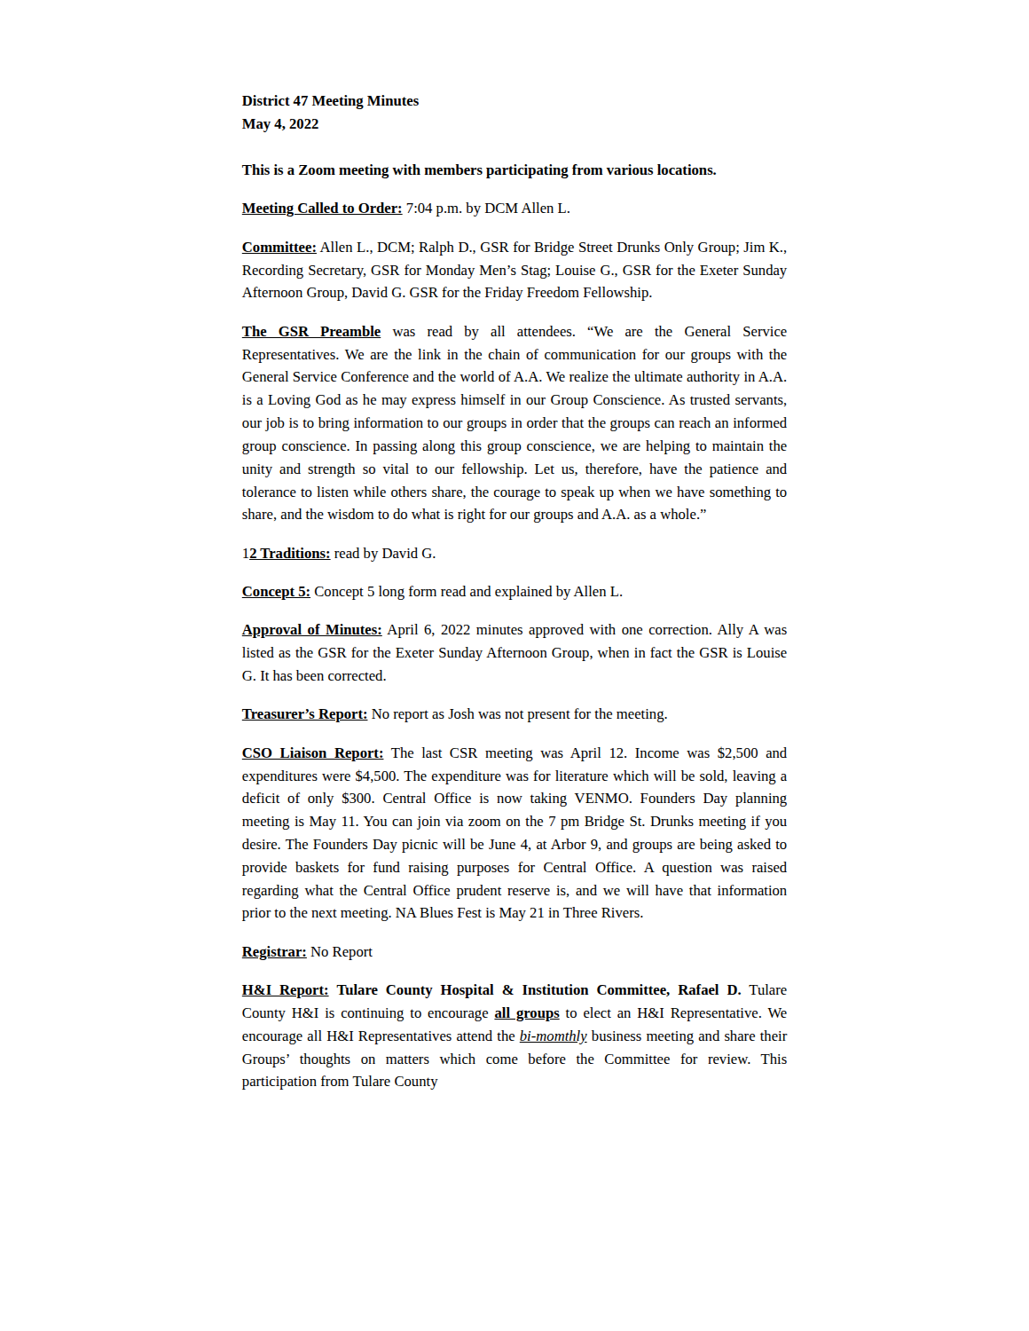District 47 Meeting Minutes May 4, 2022
This is a Zoom meeting with members participating from various locations.
Meeting Called to Order: 7:04 p.m. by DCM Allen L.
Committee: Allen L., DCM; Ralph D., GSR for Bridge Street Drunks Only Group; Jim K., Recording Secretary, GSR for Monday Men’s Stag; Louise G., GSR for the Exeter Sunday Afternoon Group, David G. GSR for the Friday Freedom Fellowship.
The GSR Preamble was read by all attendees. “We are the General Service Representatives. We are the link in the chain of communication for our groups with the General Service Conference and the world of A.A. We realize the ultimate authority in A.A. is a Loving God as he may express himself in our Group Conscience. As trusted servants, our job is to bring information to our groups in order that the groups can reach an informed group conscience. In passing along this group conscience, we are helping to maintain the unity and strength so vital to our fellowship. Let us, therefore, have the patience and tolerance to listen while others share, the courage to speak up when we have something to share, and the wisdom to do what is right for our groups and A.A. as a whole.”
12 Traditions: read by David G.
Concept 5: Concept 5 long form read and explained by Allen L.
Approval of Minutes: April 6, 2022 minutes approved with one correction. Ally A was listed as the GSR for the Exeter Sunday Afternoon Group, when in fact the GSR is Louise G. It has been corrected.
Treasurer’s Report: No report as Josh was not present for the meeting.
CSO Liaison Report: The last CSR meeting was April 12. Income was $2,500 and expenditures were $4,500. The expenditure was for literature which will be sold, leaving a deficit of only $300. Central Office is now taking VENMO. Founders Day planning meeting is May 11. You can join via zoom on the 7 pm Bridge St. Drunks meeting if you desire. The Founders Day picnic will be June 4, at Arbor 9, and groups are being asked to provide baskets for fund raising purposes for Central Office. A question was raised regarding what the Central Office prudent reserve is, and we will have that information prior to the next meeting. NA Blues Fest is May 21 in Three Rivers.
Registrar: No Report
H&I Report: Tulare County Hospital & Institution Committee, Rafael D. Tulare County H&I is continuing to encourage all groups to elect an H&I Representative. We encourage all H&I Representatives attend the bi-momthly business meeting and share their Groups’ thoughts on matters which come before the Committee for review. This participation from Tulare County